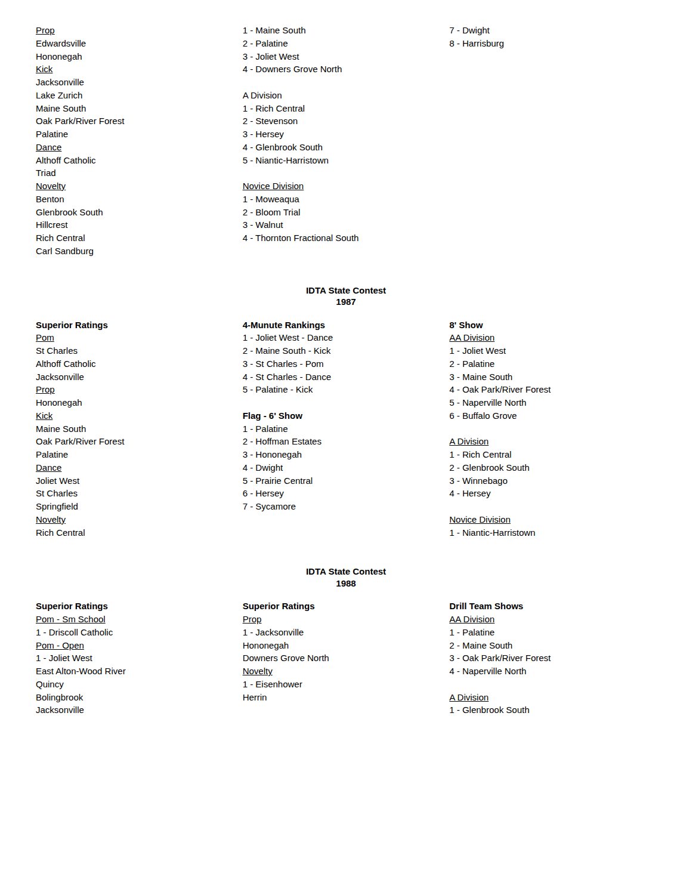Prop
Edwardsville
Hononegah
Kick
Jacksonville
Lake Zurich
Maine South
Oak Park/River Forest
Palatine
Dance
Althoff Catholic
Triad
Novelty
Benton
Glenbrook South
Hillcrest
Rich Central
Carl Sandburg
1 - Maine South
2 - Palatine
3 - Joliet West
4 - Downers Grove North
A Division
1 - Rich Central
2 - Stevenson
3 - Hersey
4 - Glenbrook South
5 - Niantic-Harristown
Novice Division
1 - Moweaqua
2 - Bloom Trial
3 - Walnut
4 - Thornton Fractional South
7 - Dwight
8 - Harrisburg
IDTA State Contest
1987
Superior Ratings
Pom
St Charles
Althoff Catholic
Jacksonville
Prop
Hononegah
Kick
Maine South
Oak Park/River Forest
Palatine
Dance
Joliet West
St Charles
Springfield
Novelty
Rich Central
4-Munute Rankings
1 - Joliet West - Dance
2 - Maine South - Kick
3 - St Charles - Pom
4 - St Charles - Dance
5 - Palatine - Kick
Flag - 6' Show
1 - Palatine
2 - Hoffman Estates
3 - Hononegah
4 - Dwight
5 - Prairie Central
6 - Hersey
7 - Sycamore
8' Show
AA Division
1 - Joliet West
2 - Palatine
3 - Maine South
4 - Oak Park/River Forest
5 - Naperville North
6 - Buffalo Grove
A Division
1 - Rich Central
2 - Glenbrook South
3 - Winnebago
4 - Hersey
Novice Division
1 - Niantic-Harristown
IDTA State Contest
1988
Superior Ratings
Pom - Sm School
1 - Driscoll Catholic
Pom - Open
1 - Joliet West
East Alton-Wood River
Quincy
Bolingbrook
Jacksonville
Superior Ratings
Prop
1 - Jacksonville
Hononegah
Downers Grove North
Novelty
1 - Eisenhower
Herrin
Drill Team Shows
AA Division
1 - Palatine
2 - Maine South
3 - Oak Park/River Forest
4 - Naperville North
A Division
1 - Glenbrook South